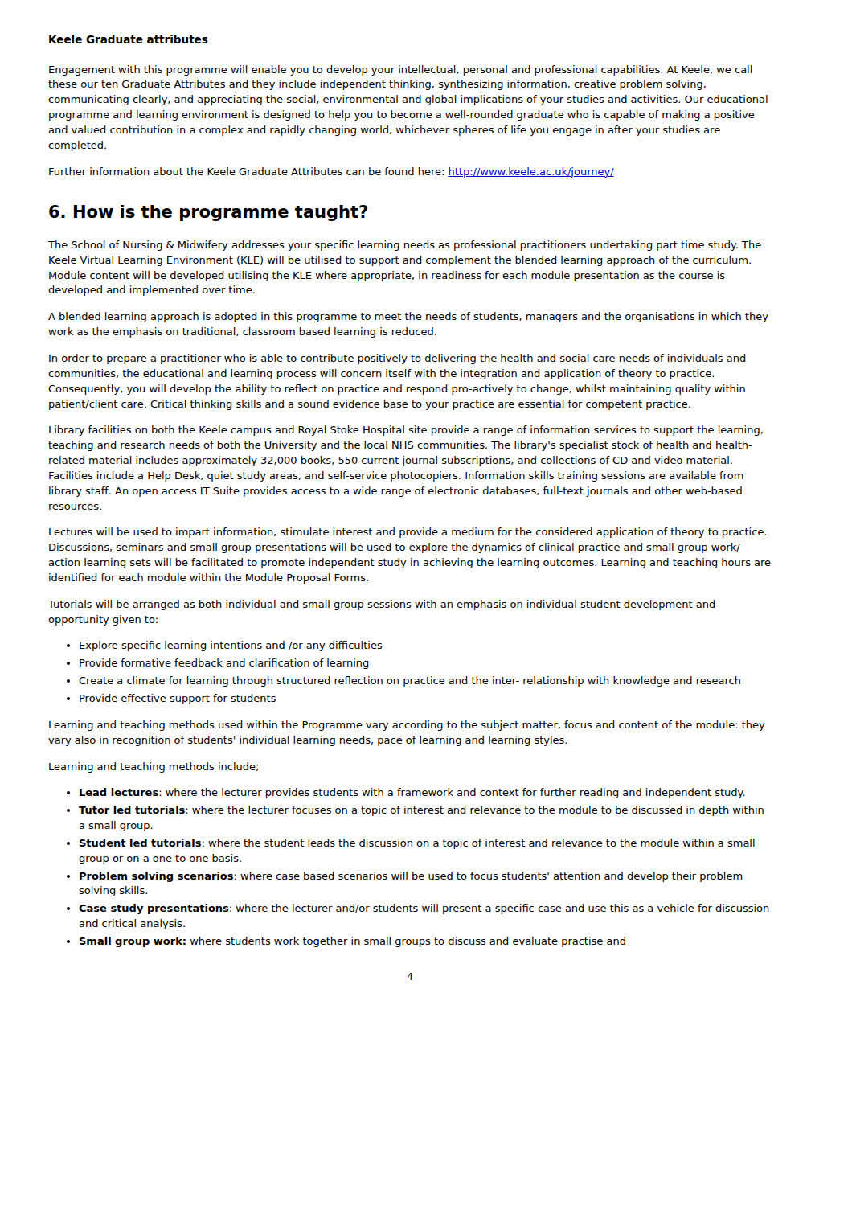Keele Graduate attributes
Engagement with this programme will enable you to develop your intellectual, personal and professional capabilities. At Keele, we call these our ten Graduate Attributes and they include independent thinking, synthesizing information, creative problem solving, communicating clearly, and appreciating the social, environmental and global implications of your studies and activities. Our educational programme and learning environment is designed to help you to become a well-rounded graduate who is capable of making a positive and valued contribution in a complex and rapidly changing world, whichever spheres of life you engage in after your studies are completed.
Further information about the Keele Graduate Attributes can be found here: http://www.keele.ac.uk/journey/
6. How is the programme taught?
The School of Nursing & Midwifery addresses your specific learning needs as professional practitioners undertaking part time study. The Keele Virtual Learning Environment (KLE) will be utilised to support and complement the blended learning approach of the curriculum. Module content will be developed utilising the KLE where appropriate, in readiness for each module presentation as the course is developed and implemented over time.
A blended learning approach is adopted in this programme to meet the needs of students, managers and the organisations in which they work as the emphasis on traditional, classroom based learning is reduced.
In order to prepare a practitioner who is able to contribute positively to delivering the health and social care needs of individuals and communities, the educational and learning process will concern itself with the integration and application of theory to practice. Consequently, you will develop the ability to reflect on practice and respond pro-actively to change, whilst maintaining quality within patient/client care. Critical thinking skills and a sound evidence base to your practice are essential for competent practice.
Library facilities on both the Keele campus and Royal Stoke Hospital site provide a range of information services to support the learning, teaching and research needs of both the University and the local NHS communities. The library's specialist stock of health and health-related material includes approximately 32,000 books, 550 current journal subscriptions, and collections of CD and video material. Facilities include a Help Desk, quiet study areas, and self-service photocopiers. Information skills training sessions are available from library staff. An open access IT Suite provides access to a wide range of electronic databases, full-text journals and other web-based resources.
Lectures will be used to impart information, stimulate interest and provide a medium for the considered application of theory to practice. Discussions, seminars and small group presentations will be used to explore the dynamics of clinical practice and small group work/ action learning sets will be facilitated to promote independent study in achieving the learning outcomes. Learning and teaching hours are identified for each module within the Module Proposal Forms.
Tutorials will be arranged as both individual and small group sessions with an emphasis on individual student development and opportunity given to:
Explore specific learning intentions and /or any difficulties
Provide formative feedback and clarification of learning
Create a climate for learning through structured reflection on practice and the inter- relationship with knowledge and research
Provide effective support for students
Learning and teaching methods used within the Programme vary according to the subject matter, focus and content of the module: they vary also in recognition of students' individual learning needs, pace of learning and learning styles.
Learning and teaching methods include;
Lead lectures: where the lecturer provides students with a framework and context for further reading and independent study.
Tutor led tutorials: where the lecturer focuses on a topic of interest and relevance to the module to be discussed in depth within a small group.
Student led tutorials: where the student leads the discussion on a topic of interest and relevance to the module within a small group or on a one to one basis.
Problem solving scenarios: where case based scenarios will be used to focus students' attention and develop their problem solving skills.
Case study presentations: where the lecturer and/or students will present a specific case and use this as a vehicle for discussion and critical analysis.
Small group work: where students work together in small groups to discuss and evaluate practise and
4